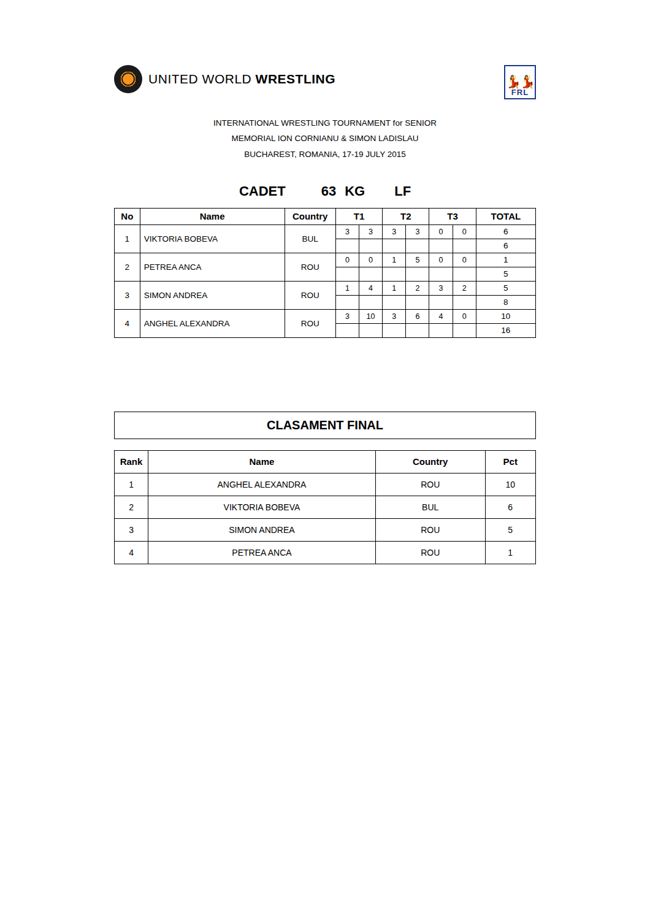UNITED WORLD WRESTLING
💃💃
FRL
INTERNATIONAL WRESTLING TOURNAMENT for SENIOR
MEMORIAL ION CORNIANU & SIMON LADISLAU
BUCHAREST, ROMANIA, 17-19 JULY 2015
CADET 63 KG LF
| No | Name | Country | T1 | T2 | T3 | TOTAL |
| --- | --- | --- | --- | --- | --- | --- |
| 1 | VIKTORIA BOBEVA | BUL | / 3 / 3 / | / 3 / 3 / | / 0 / 0 / | / 6 / / 6 / |
| 2 | PETREA ANCA | ROU | / 0 / 0 / | / 1 / 5 / | / 0 / 0 / | / 1 / / 5 / |
| 3 | SIMON ANDREA | ROU | / 1 / 4 / | / 1 / 2 / | / 3 / 2 / | / 5 / / 8 / |
| 4 | ANGHEL ALEXANDRA | ROU | / 3 / 10 / | / 3 / 6 / | / 4 / 0 / | / 10 / / 16 / |
CLASAMENT FINAL
| Rank | Name | Country | Pct |
| --- | --- | --- | --- |
| 1 | ANGHEL ALEXANDRA | ROU | 10 |
| 2 | VIKTORIA BOBEVA | BUL | 6 |
| 3 | SIMON ANDREA | ROU | 5 |
| 4 | PETREA ANCA | ROU | 1 |